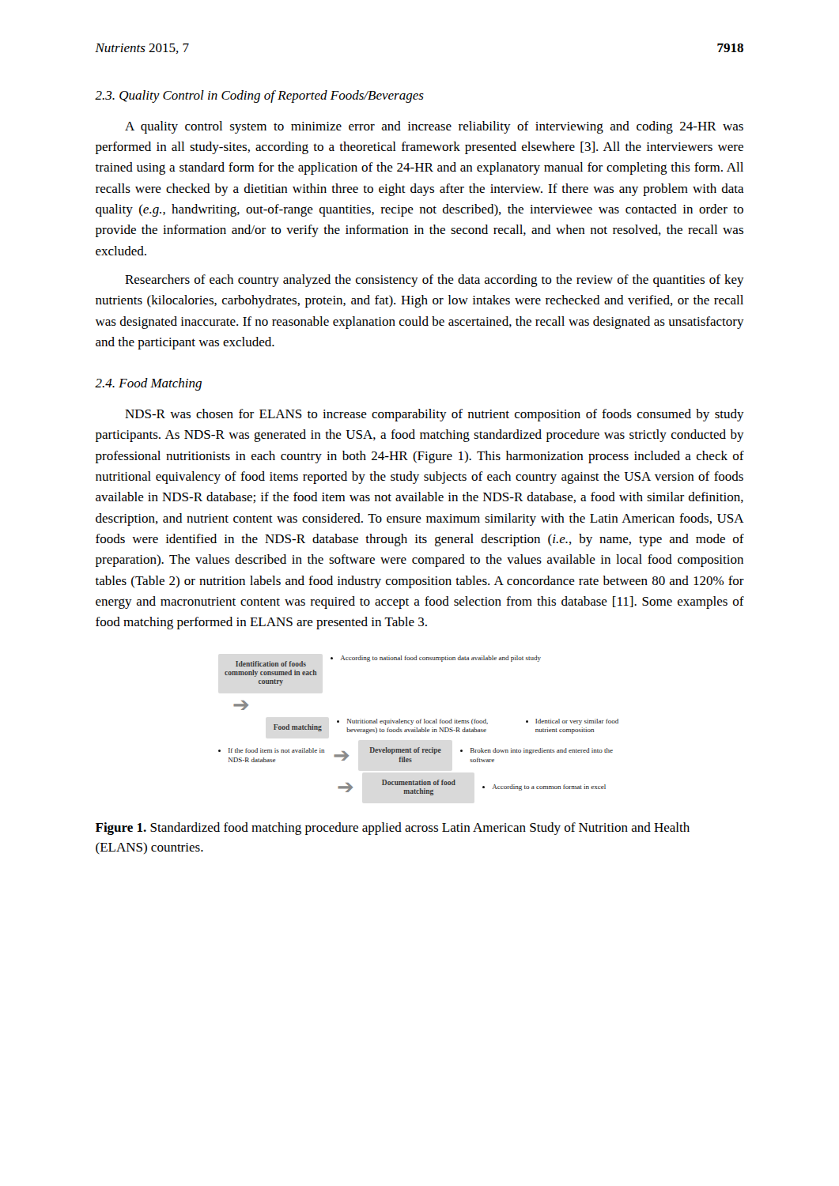Nutrients 2015, 7 7918
2.3. Quality Control in Coding of Reported Foods/Beverages
A quality control system to minimize error and increase reliability of interviewing and coding 24-HR was performed in all study-sites, according to a theoretical framework presented elsewhere [3]. All the interviewers were trained using a standard form for the application of the 24-HR and an explanatory manual for completing this form. All recalls were checked by a dietitian within three to eight days after the interview. If there was any problem with data quality (e.g., handwriting, out-of-range quantities, recipe not described), the interviewee was contacted in order to provide the information and/or to verify the information in the second recall, and when not resolved, the recall was excluded.
Researchers of each country analyzed the consistency of the data according to the review of the quantities of key nutrients (kilocalories, carbohydrates, protein, and fat). High or low intakes were rechecked and verified, or the recall was designated inaccurate. If no reasonable explanation could be ascertained, the recall was designated as unsatisfactory and the participant was excluded.
2.4. Food Matching
NDS-R was chosen for ELANS to increase comparability of nutrient composition of foods consumed by study participants. As NDS-R was generated in the USA, a food matching standardized procedure was strictly conducted by professional nutritionists in each country in both 24-HR (Figure 1). This harmonization process included a check of nutritional equivalency of food items reported by the study subjects of each country against the USA version of foods available in NDS-R database; if the food item was not available in the NDS-R database, a food with similar definition, description, and nutrient content was considered. To ensure maximum similarity with the Latin American foods, USA foods were identified in the NDS-R database through its general description (i.e., by name, type and mode of preparation). The values described in the software were compared to the values available in local food composition tables (Table 2) or nutrition labels and food industry composition tables. A concordance rate between 80 and 120% for energy and macronutrient content was required to accept a food selection from this database [11]. Some examples of food matching performed in ELANS are presented in Table 3.
Identification of foods commonly consumed in each country
According to national food consumption data available and pilot study
➔
Food matching
Nutritional equivalency of local food items (food, beverages) to foods available in NDS-R database
Identical or very similar food nutrient composition
If the food item is not available in NDS-R database
➔
Development of recipe files
Broken down into ingredients and entered into the software
➔
Documentation of food matching
According to a common format in excel
Figure 1. Standardized food matching procedure applied across Latin American Study of Nutrition and Health (ELANS) countries.